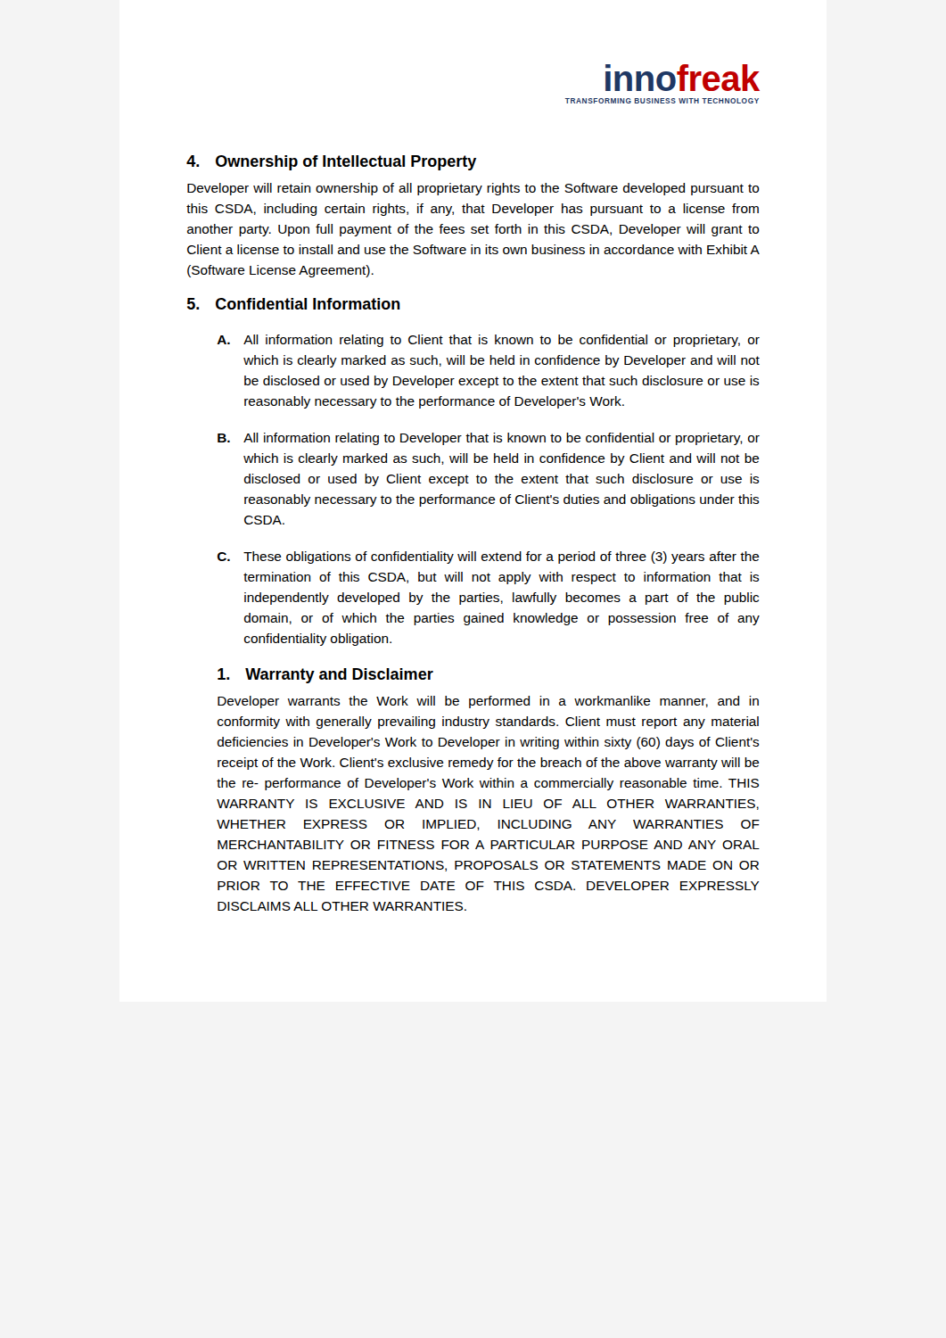inno freak
Transforming Business With Technology
4.
Ownership of Intellectual Property
Developer will retain ownership of all proprietary rights to the Software developed pursuant to this CSDA, including certain rights, if any, that Developer has pursuant to a license from another party. Upon full payment of the fees set forth in this CSDA, Developer will grant to Client a license to install and use the Software in its own business in accordance with Exhibit A (Software License Agreement).
5.
Confidential Information
All information relating to Client that is known to be confidential or proprietary, or which is clearly marked as such, will be held in confidence by Developer and will not be disclosed or used by Developer except to the extent that such disclosure or use is reasonably necessary to the performance of Developer's Work.
All information relating to Developer that is known to be confidential or proprietary, or which is clearly marked as such, will be held in confidence by Client and will not be disclosed or used by Client except to the extent that such disclosure or use is reasonably necessary to the performance of Client's duties and obligations under this CSDA.
These obligations of confidentiality will extend for a period of three (3) years after the termination of this CSDA, but will not apply with respect to information that is independently developed by the parties, lawfully becomes a part of the public domain, or of which the parties gained knowledge or possession free of any confidentiality obligation.
1.
Warranty and Disclaimer
Developer warrants the Work will be performed in a workmanlike manner, and in conformity with generally prevailing industry standards. Client must report any material deficiencies in Developer's Work to Developer in writing within sixty (60) days of Client's receipt of the Work. Client's exclusive remedy for the breach of the above warranty will be the re- performance of Developer's Work within a commercially reasonable time. This warranty is exclusive and is in lieu of all other warranties, whether express or implied, including any warranties of merchantability or fitness for a particular purpose and any oral or written representations, proposals or statements made on or prior to the effective date of this CSDA. Developer expressly disclaims all other warranties.